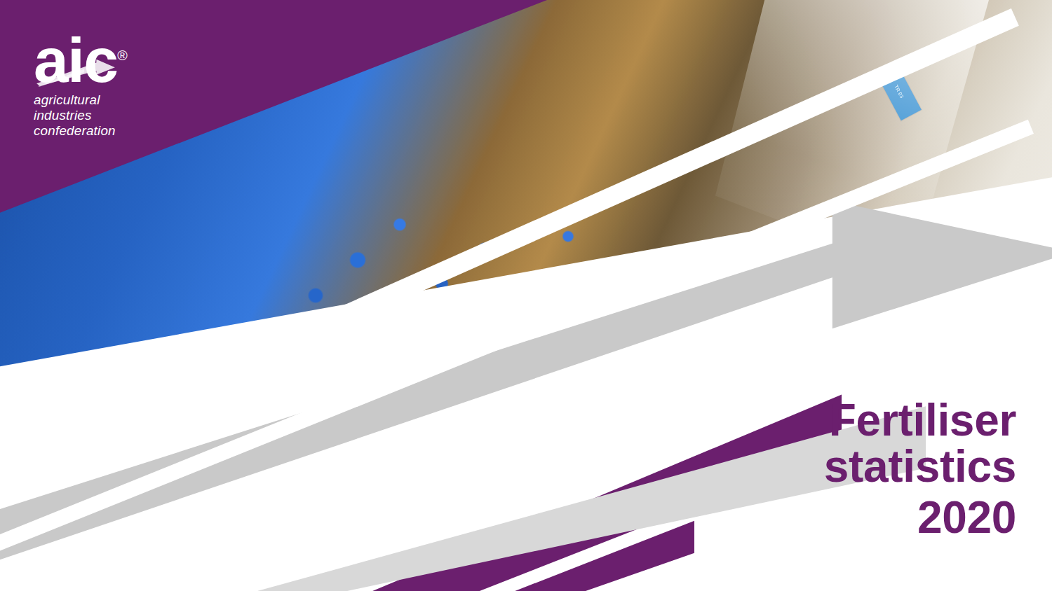TR 03
aic® agricultural
industries
confederation
Fertiliser statistics 2020